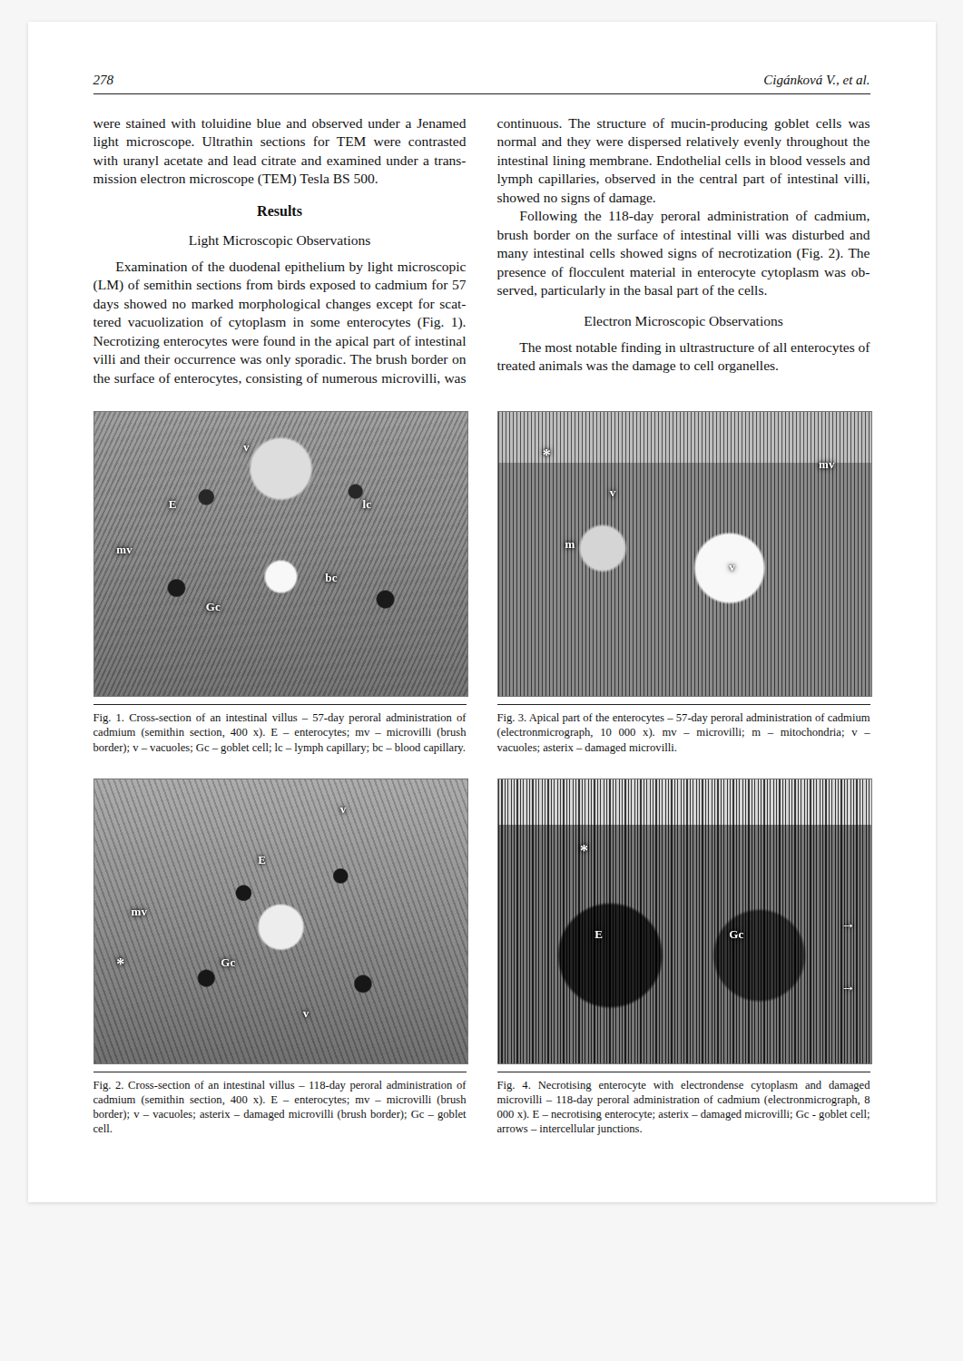278 Cigánková V., et al.
were stained with toluidine blue and observed under a Jenamed light microscope. Ultrathin sections for TEM were contrasted with uranyl acetate and lead citrate and examined under a transmission electron microscope (TEM) Tesla BS 500.
Results
Light Microscopic Observations
Examination of the duodenal epithelium by light microscopic (LM) of semithin sections from birds exposed to cadmium for 57 days showed no marked morphological changes except for scattered vacuolization of cytoplasm in some enterocytes (Fig. 1). Necrotizing enterocytes were found in the apical part of intestinal villi and their occurrence was only sporadic. The brush border on the surface of enterocytes, consisting of numerous microvilli, was continuous. The structure of mucin-producing goblet cells was normal and they were dispersed relatively evenly throughout the intestinal lining membrane. Endothelial cells in blood vessels and lymph capillaries, observed in the central part of intestinal villi, showed no signs of damage.
Following the 118-day peroral administration of cadmium, brush border on the surface of intestinal villi was disturbed and many intestinal cells showed signs of necrotization (Fig. 2). The presence of flocculent material in enterocyte cytoplasm was observed, particularly in the basal part of the cells.
Electron Microscopic Observations
The most notable finding in ultrastructure of all enterocytes of treated animals was the damage to cell organelles.
v E mv Gc bc lc
Fig. 1. Cross-section of an intestinal villus – 57-day peroral administration of cadmium (semithin section, 400 x). E – enterocytes; mv – microvilli (brush border); v – vacuoles; Gc – goblet cell; lc – lymph capillary; bc – blood capillary.
* mv v m v
Fig. 3. Apical part of the enterocytes – 57-day peroral administration of cadmium (electronmicrograph, 10 000 x). mv – microvilli; m – mitochondria; v – vacuoles; asterix – damaged microvilli.
v E mv * Gc v
Fig. 2. Cross-section of an intestinal villus – 118-day peroral administration of cadmium (semithin section, 400 x). E – enterocytes; mv – microvilli (brush border); v – vacuoles; asterix – damaged microvilli (brush border); Gc – goblet cell.
* E Gc → →
Fig. 4. Necrotising enterocyte with electrondense cytoplasm and damaged microvilli – 118-day peroral administration of cadmium (electronmicrograph, 8 000 x). E – necrotising enterocyte; asterix – damaged microvilli; Gc - goblet cell; arrows – intercellular junctions.